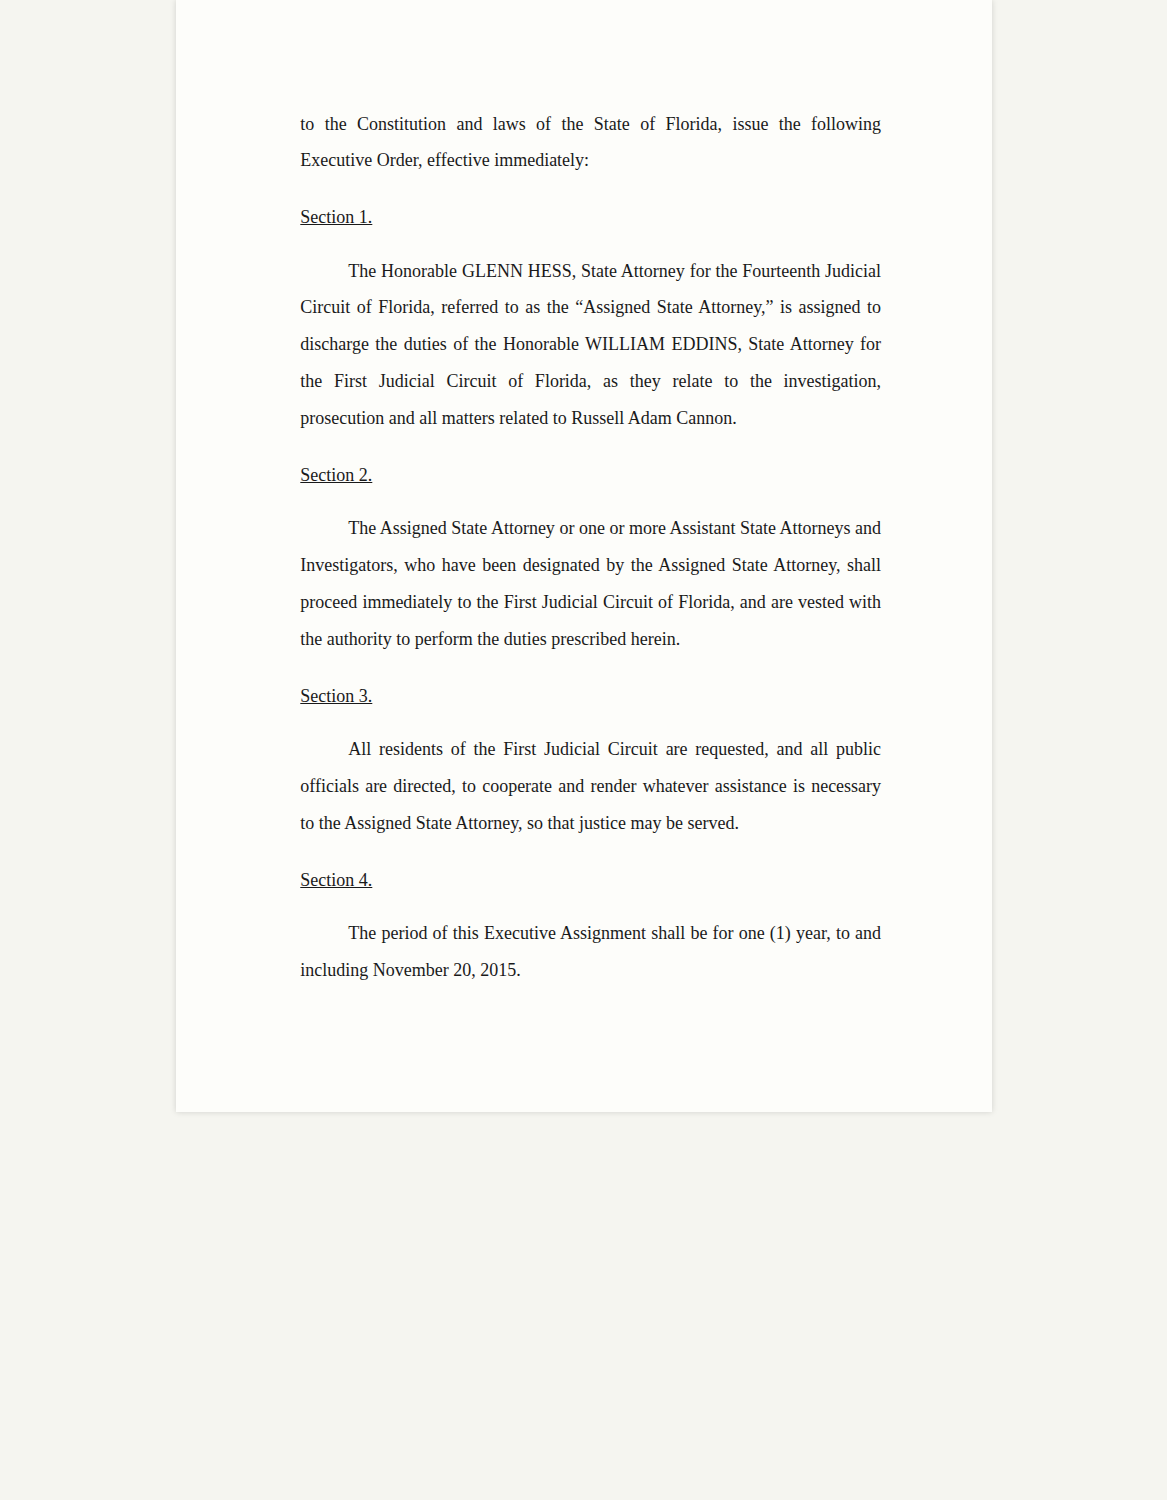to the Constitution and laws of the State of Florida, issue the following Executive Order, effective immediately:
Section 1.
The Honorable GLENN HESS, State Attorney for the Fourteenth Judicial Circuit of Florida, referred to as the “Assigned State Attorney,” is assigned to discharge the duties of the Honorable WILLIAM EDDINS, State Attorney for the First Judicial Circuit of Florida, as they relate to the investigation, prosecution and all matters related to Russell Adam Cannon.
Section 2.
The Assigned State Attorney or one or more Assistant State Attorneys and Investigators, who have been designated by the Assigned State Attorney, shall proceed immediately to the First Judicial Circuit of Florida, and are vested with the authority to perform the duties prescribed herein.
Section 3.
All residents of the First Judicial Circuit are requested, and all public officials are directed, to cooperate and render whatever assistance is necessary to the Assigned State Attorney, so that justice may be served.
Section 4.
The period of this Executive Assignment shall be for one (1) year, to and including November 20, 2015.